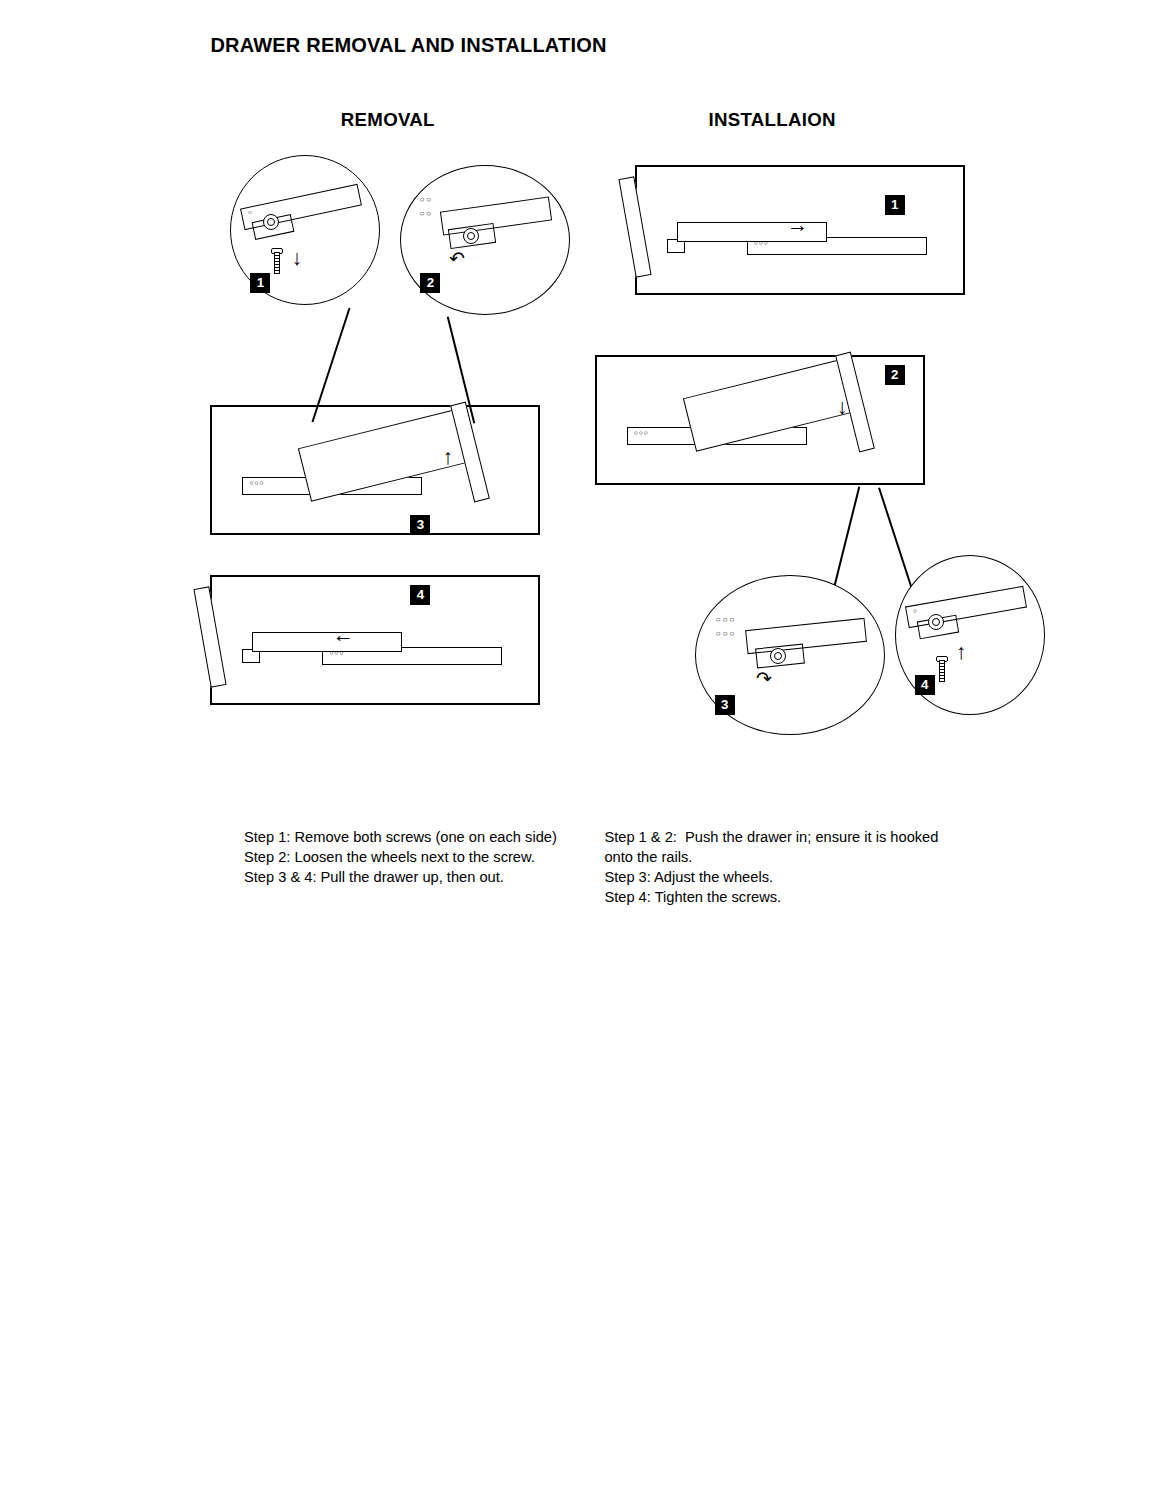DRAWER REMOVAL AND INSTALLATION
REMOVAL
○
↓
1
○○
○○
↶
2
○○○
↑
3
○○○
←
4
INSTALLAION
○○○
→
1
○○○
↓
2
○○○
○○○
↷
3
○
↑
4
Step 1: Remove both screws (one on each side)
Step 2: Loosen the wheels next to the screw.
Step 3 & 4: Pull the drawer up, then out.
Step 1 & 2: Push the drawer in; ensure it is hooked onto the rails.
Step 3: Adjust the wheels.
Step 4: Tighten the screws.